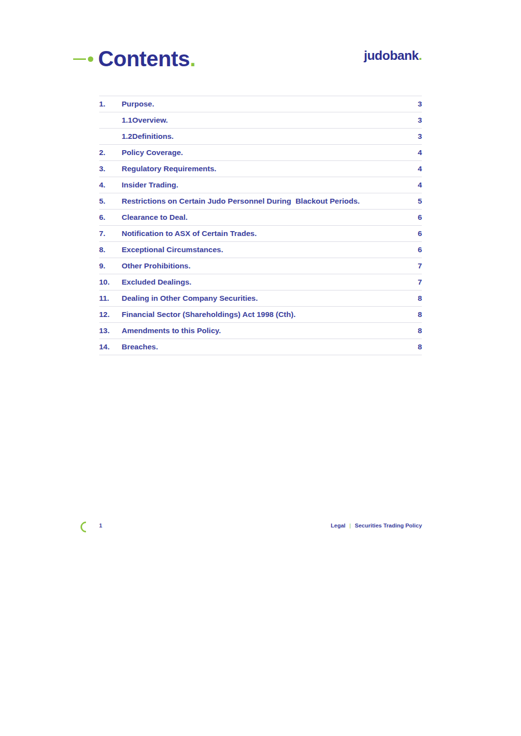Contents.
judobank.
1. Purpose. 3
1.1 Overview. 3
1.2 Definitions. 3
2. Policy Coverage. 4
3. Regulatory Requirements. 4
4. Insider Trading. 4
5. Restrictions on Certain Judo Personnel During Blackout Periods. 5
6. Clearance to Deal. 6
7. Notification to ASX of Certain Trades. 6
8. Exceptional Circumstances. 6
9. Other Prohibitions. 7
10. Excluded Dealings. 7
11. Dealing in Other Company Securities. 8
12. Financial Sector (Shareholdings) Act 1998 (Cth). 8
13. Amendments to this Policy. 8
14. Breaches. 8
1
Legal | Securities Trading Policy